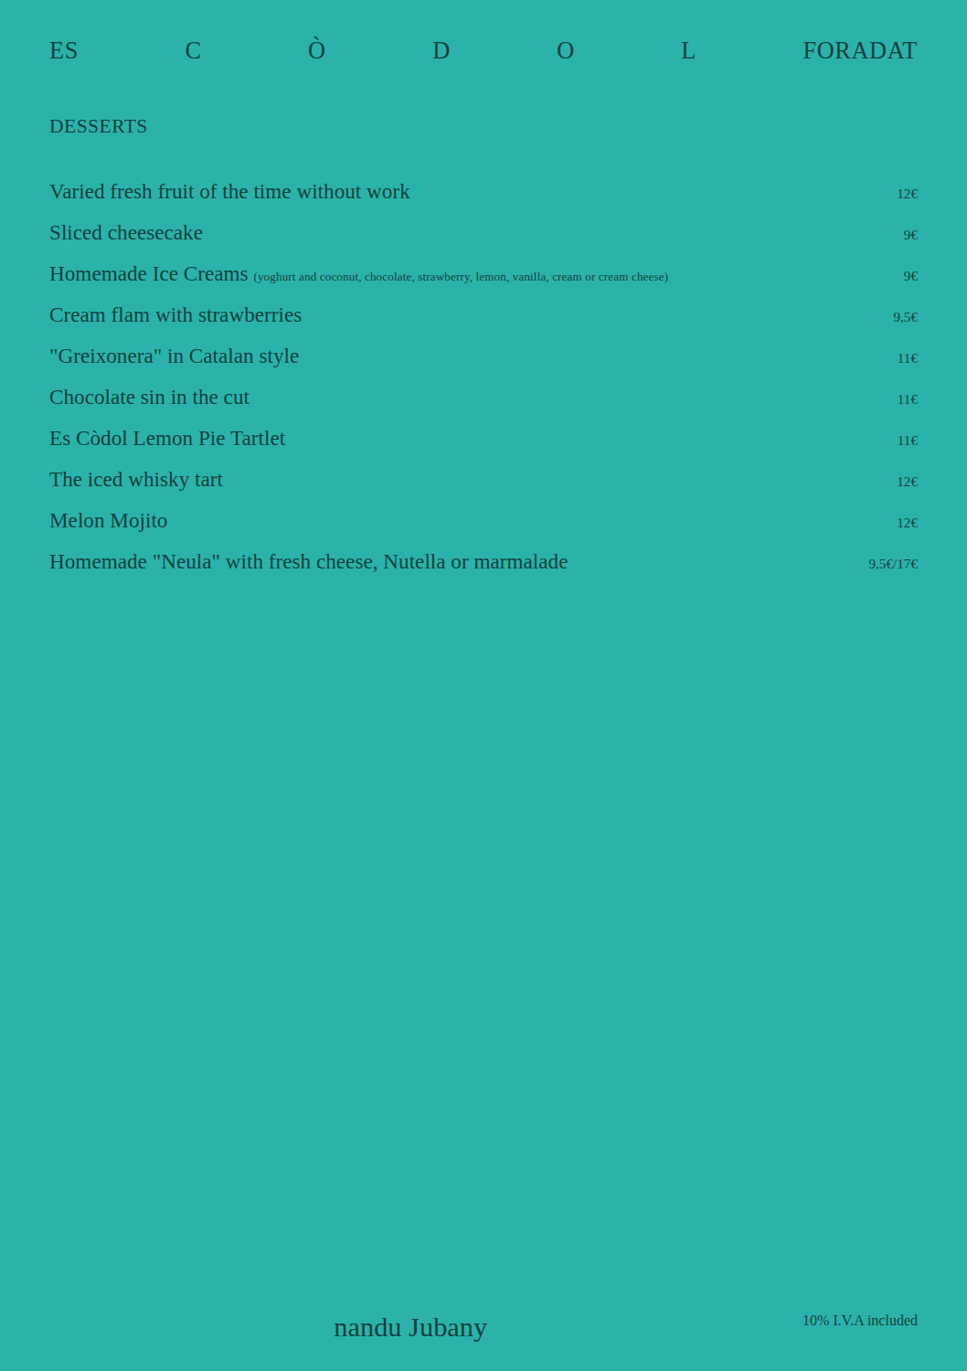ES C Ò D O L FORADAT
DESSERTS
Varied fresh fruit of the time without work 12€
Sliced cheesecake 9€
Homemade Ice Creams (yoghurt and coconut, chocolate, strawberry, lemon, vanilla, cream or cream cheese) 9€
Cream flam with strawberries 9,5€
"Greixonera" in Catalan style 11€
Chocolate sin in the cut 11€
Es Còdol Lemon Pie Tartlet 11€
The iced whisky tart 12€
Melon Mojito 12€
Homemade "Neula" with fresh cheese, Nutella or marmalade 9,5€/17€
nandu Jubany
10% I.V.A included